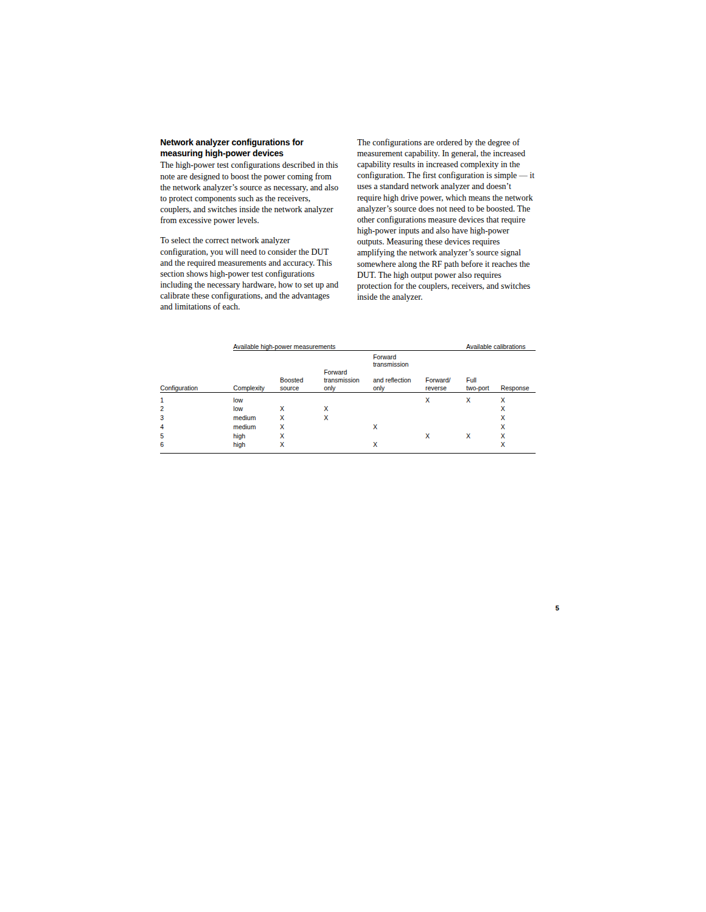Network analyzer configurations for measuring high-power devices
The high-power test configurations described in this note are designed to boost the power coming from the network analyzer’s source as necessary, and also to protect components such as the receivers, couplers, and switches inside the network analyzer from excessive power levels.
To select the correct network analyzer configuration, you will need to consider the DUT and the required measurements and accuracy. This section shows high-power test configurations including the necessary hardware, how to set up and calibrate these configurations, and the advantages and limitations of each.
The configurations are ordered by the degree of measurement capability. In general, the increased capability results in increased complexity in the configuration. The first configuration is simple — it uses a standard network analyzer and doesn’t require high drive power, which means the network analyzer’s source does not need to be boosted. The other configurations measure devices that require high-power inputs and also have high-power outputs. Measuring these devices requires amplifying the network analyzer’s source signal somewhere along the RF path before it reaches the DUT. The high output power also requires protection for the couplers, receivers, and switches inside the analyzer.
| | Available high-power measurements | Available calibrations |
| | | | | Forward transmission | | | |
| | | Boosted | Forward transmission | and reflection | Forward/ | Full | |
| Configuration | Complexity | source | only | only | reverse | two-port | Response |
| 1 | low | | | | X | X | X |
| 2 | low | X | X | | | | X |
| 3 | medium | X | X | | | | X |
| 4 | medium | X | | X | | | X |
| 5 | high | X | | | X | X | X |
| 6 | high | X | | X | | | X |
5